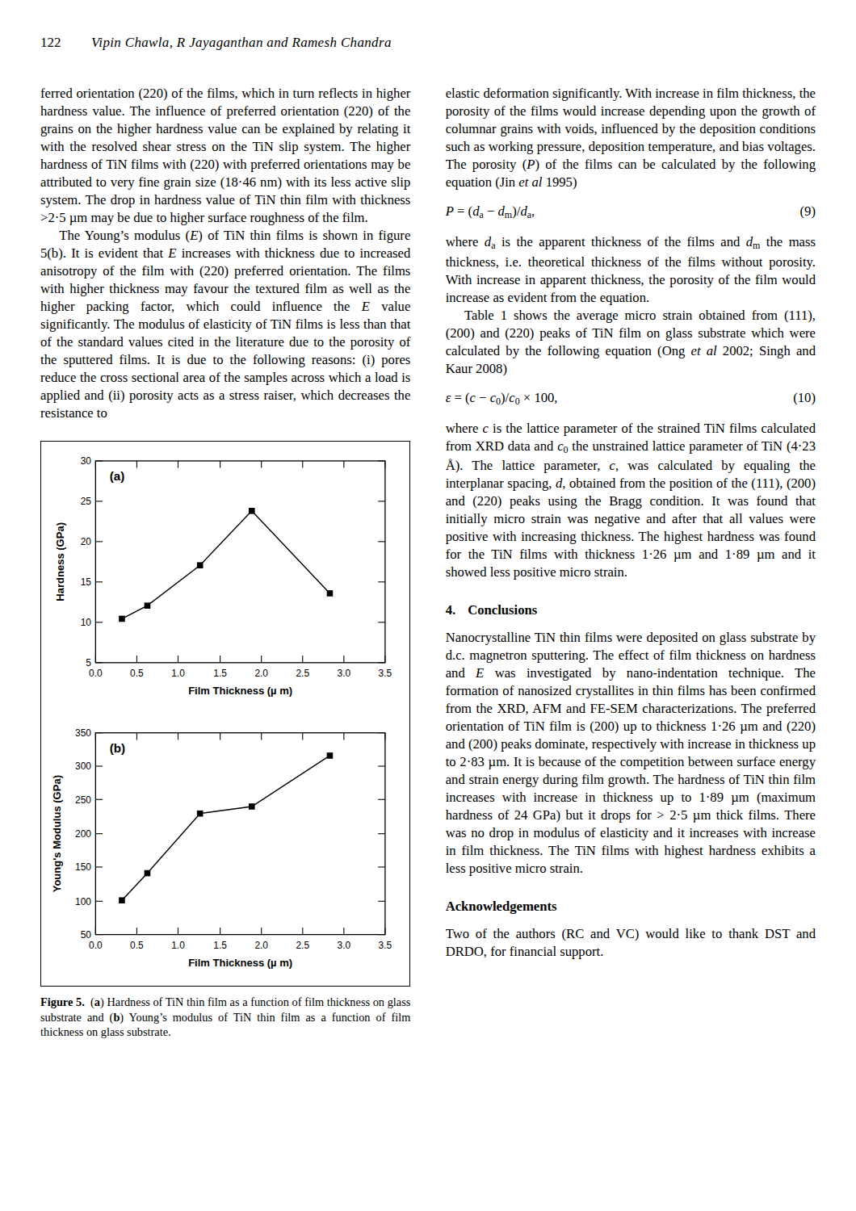122 Vipin Chawla, R Jayaganthan and Ramesh Chandra
ferred orientation (220) of the films, which in turn reflects in higher hardness value. The influence of preferred orientation (220) of the grains on the higher hardness value can be explained by relating it with the resolved shear stress on the TiN slip system. The higher hardness of TiN films with (220) with preferred orientations may be attributed to very fine grain size (18·46 nm) with its less active slip system. The drop in hardness value of TiN thin film with thickness >2·5 µm may be due to higher surface roughness of the film.
The Young’s modulus (E) of TiN thin films is shown in figure 5(b). It is evident that E increases with thickness due to increased anisotropy of the film with (220) preferred orientation. The films with higher thickness may favour the textured film as well as the higher packing factor, which could influence the E value significantly. The modulus of elasticity of TiN films is less than that of the standard values cited in the literature due to the porosity of the sputtered films. It is due to the following reasons: (i) pores reduce the cross sectional area of the samples across which a load is applied and (ii) porosity acts as a stress raiser, which decreases the resistance to
(a) 30 25 20 15 10 5 0.0 0.5 1.0 1.5 2.0 2.5 3.0 3.5 Film Thickness (µ m) Hardness (GPa) (b) 350 300 250 200 150 100 50 0.0 0.5 1.0 1.5 2.0 2.5 3.0 3.5 Film Thickness (µ m) Young's Modulus (GPa)
Figure 5. (a) Hardness of TiN thin film as a function of film thickness on glass substrate and (b) Young’s modulus of TiN thin film as a function of film thickness on glass substrate.
elastic deformation significantly. With increase in film thickness, the porosity of the films would increase depending upon the growth of columnar grains with voids, influenced by the deposition conditions such as working pressure, deposition temperature, and bias voltages. The porosity (P) of the films can be calculated by the following equation (Jin et al 1995)
P = (da − dm)/da,(9)
where da is the apparent thickness of the films and dm the mass thickness, i.e. theoretical thickness of the films without porosity. With increase in apparent thickness, the porosity of the film would increase as evident from the equation.
Table 1 shows the average micro strain obtained from (111), (200) and (220) peaks of TiN film on glass substrate which were calculated by the following equation (Ong et al 2002; Singh and Kaur 2008)
ε = (c − c0)/c0 × 100,(10)
where c is the lattice parameter of the strained TiN films calculated from XRD data and c0 the unstrained lattice parameter of TiN (4·23 Å). The lattice parameter, c, was calculated by equaling the interplanar spacing, d, obtained from the position of the (111), (200) and (220) peaks using the Bragg condition. It was found that initially micro strain was negative and after that all values were positive with increasing thickness. The highest hardness was found for the TiN films with thickness 1·26 µm and 1·89 µm and it showed less positive micro strain.
4. Conclusions
Nanocrystalline TiN thin films were deposited on glass substrate by d.c. magnetron sputtering. The effect of film thickness on hardness and E was investigated by nano-indentation technique. The formation of nanosized crystallites in thin films has been confirmed from the XRD, AFM and FE-SEM characterizations. The preferred orientation of TiN film is (200) up to thickness 1·26 µm and (220) and (200) peaks dominate, respectively with increase in thickness up to 2·83 µm. It is because of the competition between surface energy and strain energy during film growth. The hardness of TiN thin film increases with increase in thickness up to 1·89 µm (maximum hardness of 24 GPa) but it drops for > 2·5 µm thick films. There was no drop in modulus of elasticity and it increases with increase in film thickness. The TiN films with highest hardness exhibits a less positive micro strain.
Acknowledgements
Two of the authors (RC and VC) would like to thank DST and DRDO, for financial support.